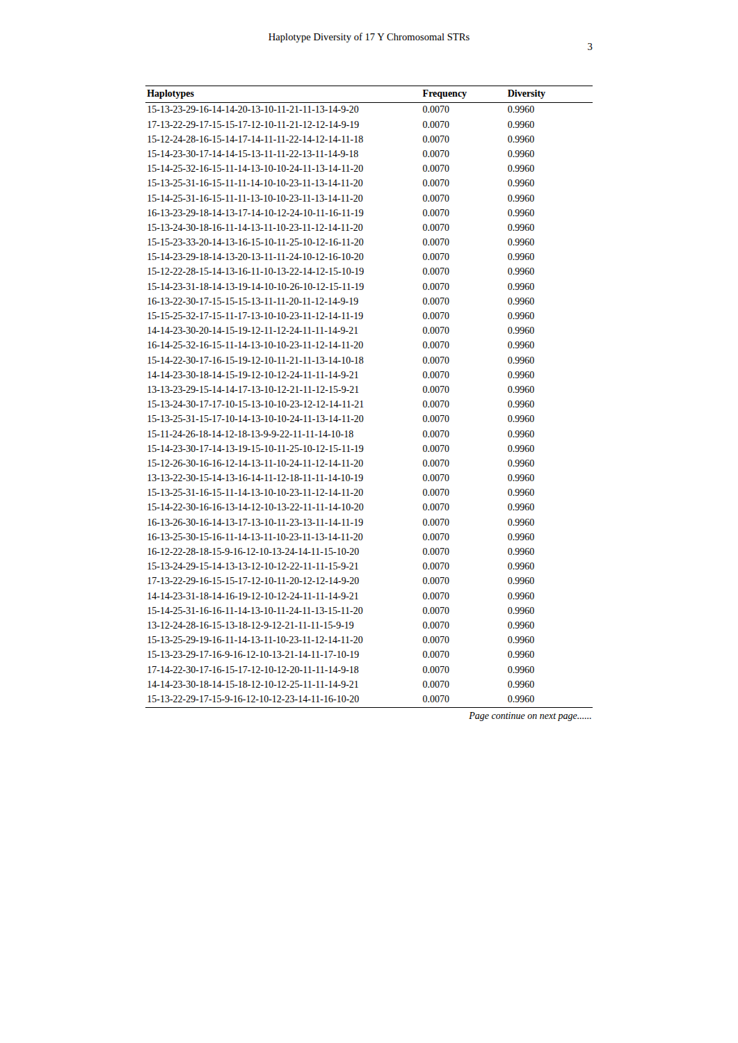Haplotype Diversity of 17 Y Chromosomal STRs 3
| Haplotypes | Frequency | Diversity |
| --- | --- | --- |
| 15-13-23-29-16-14-14-20-13-10-11-21-11-13-14-9-20 | 0.0070 | 0.9960 |
| 17-13-22-29-17-15-15-17-12-10-11-21-12-12-14-9-19 | 0.0070 | 0.9960 |
| 15-12-24-28-16-15-14-17-14-11-11-22-14-12-14-11-18 | 0.0070 | 0.9960 |
| 15-14-23-30-17-14-14-15-13-11-11-22-13-11-14-9-18 | 0.0070 | 0.9960 |
| 15-14-25-32-16-15-11-14-13-10-10-24-11-13-14-11-20 | 0.0070 | 0.9960 |
| 15-13-25-31-16-15-11-11-14-10-10-23-11-13-14-11-20 | 0.0070 | 0.9960 |
| 15-14-25-31-16-15-11-11-13-10-10-23-11-13-14-11-20 | 0.0070 | 0.9960 |
| 16-13-23-29-18-14-13-17-14-10-12-24-10-11-16-11-19 | 0.0070 | 0.9960 |
| 15-13-24-30-18-16-11-14-13-11-10-23-11-12-14-11-20 | 0.0070 | 0.9960 |
| 15-15-23-33-20-14-13-16-15-10-11-25-10-12-16-11-20 | 0.0070 | 0.9960 |
| 15-14-23-29-18-14-13-20-13-11-11-24-10-12-16-10-20 | 0.0070 | 0.9960 |
| 15-12-22-28-15-14-13-16-11-10-13-22-14-12-15-10-19 | 0.0070 | 0.9960 |
| 15-14-23-31-18-14-13-19-14-10-10-26-10-12-15-11-19 | 0.0070 | 0.9960 |
| 16-13-22-30-17-15-15-15-13-11-11-20-11-12-14-9-19 | 0.0070 | 0.9960 |
| 15-15-25-32-17-15-11-17-13-10-10-23-11-12-14-11-19 | 0.0070 | 0.9960 |
| 14-14-23-30-20-14-15-19-12-11-12-24-11-11-14-9-21 | 0.0070 | 0.9960 |
| 16-14-25-32-16-15-11-14-13-10-10-23-11-12-14-11-20 | 0.0070 | 0.9960 |
| 15-14-22-30-17-16-15-19-12-10-11-21-11-13-14-10-18 | 0.0070 | 0.9960 |
| 14-14-23-30-18-14-15-19-12-10-12-24-11-11-14-9-21 | 0.0070 | 0.9960 |
| 13-13-23-29-15-14-14-17-13-10-12-21-11-12-15-9-21 | 0.0070 | 0.9960 |
| 15-13-24-30-17-17-10-15-13-10-10-23-12-12-14-11-21 | 0.0070 | 0.9960 |
| 15-13-25-31-15-17-10-14-13-10-10-24-11-13-14-11-20 | 0.0070 | 0.9960 |
| 15-11-24-26-18-14-12-18-13-9-9-22-11-11-14-10-18 | 0.0070 | 0.9960 |
| 15-14-23-30-17-14-13-19-15-10-11-25-10-12-15-11-19 | 0.0070 | 0.9960 |
| 15-12-26-30-16-16-12-14-13-11-10-24-11-12-14-11-20 | 0.0070 | 0.9960 |
| 13-13-22-30-15-14-13-16-14-11-12-18-11-11-14-10-19 | 0.0070 | 0.9960 |
| 15-13-25-31-16-15-11-14-13-10-10-23-11-12-14-11-20 | 0.0070 | 0.9960 |
| 15-14-22-30-16-16-13-14-12-10-13-22-11-11-14-10-20 | 0.0070 | 0.9960 |
| 16-13-26-30-16-14-13-17-13-10-11-23-13-11-14-11-19 | 0.0070 | 0.9960 |
| 16-13-25-30-15-16-11-14-13-11-10-23-11-13-14-11-20 | 0.0070 | 0.9960 |
| 16-12-22-28-18-15-9-16-12-10-13-24-14-11-15-10-20 | 0.0070 | 0.9960 |
| 15-13-24-29-15-14-13-13-12-10-12-22-11-11-15-9-21 | 0.0070 | 0.9960 |
| 17-13-22-29-16-15-15-17-12-10-11-20-12-12-14-9-20 | 0.0070 | 0.9960 |
| 14-14-23-31-18-14-16-19-12-10-12-24-11-11-14-9-21 | 0.0070 | 0.9960 |
| 15-14-25-31-16-16-11-14-13-10-11-24-11-13-15-11-20 | 0.0070 | 0.9960 |
| 13-12-24-28-16-15-13-18-12-9-12-21-11-11-15-9-19 | 0.0070 | 0.9960 |
| 15-13-25-29-19-16-11-14-13-11-10-23-11-12-14-11-20 | 0.0070 | 0.9960 |
| 15-13-23-29-17-16-9-16-12-10-13-21-14-11-17-10-19 | 0.0070 | 0.9960 |
| 17-14-22-30-17-16-15-17-12-10-12-20-11-11-14-9-18 | 0.0070 | 0.9960 |
| 14-14-23-30-18-14-15-18-12-10-12-25-11-11-14-9-21 | 0.0070 | 0.9960 |
| 15-13-22-29-17-15-9-16-12-10-12-23-14-11-16-10-20 | 0.0070 | 0.9960 |
| Page continue on next page...... |